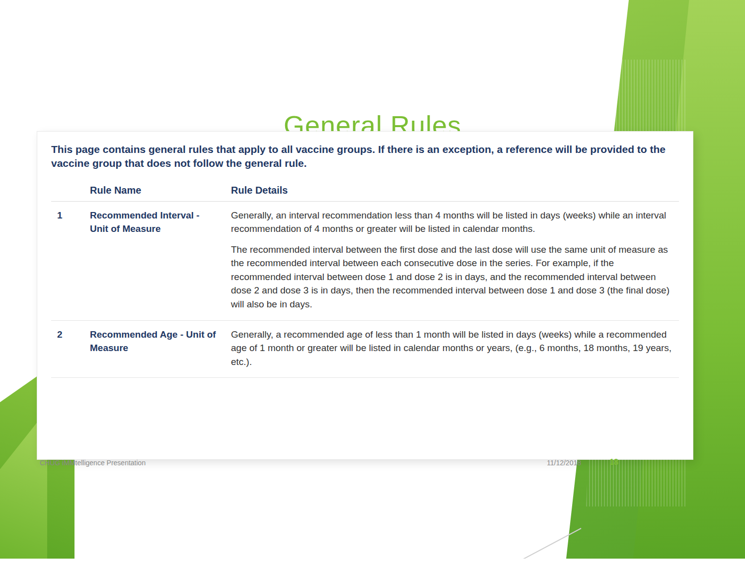General Rules
This page contains general rules that apply to all vaccine groups. If there is an exception, a reference will be provided to the vaccine group that does not follow the general rule.
| | Rule Name | Rule Details |
| --- | --- | --- |
| 1 | Recommended Interval - Unit of Measure | Generally, an interval recommendation less than 4 months will be listed in days (weeks) while an interval recommendation of 4 months or greater will be listed in calendar months. The recommended interval between the first dose and the last dose will use the same unit of measure as the recommended interval between each consecutive dose in the series. For example, if the recommended interval between dose 1 and dose 2 is in days, and the recommended interval between dose 2 and dose 3 is in days, then the recommended interval between dose 1 and dose 3 (the final dose) will also be in days. |
| 2 | Recommended Age - Unit of Measure | Generally, a recommended age of less than 1 month will be listed in days (weeks) while a recommended age of 1 month or greater will be listed in calendar months or years, (e.g., 6 months, 18 months, 19 years, etc.). |
CHUG iMMtelligence Presentation
11/12/2018
18